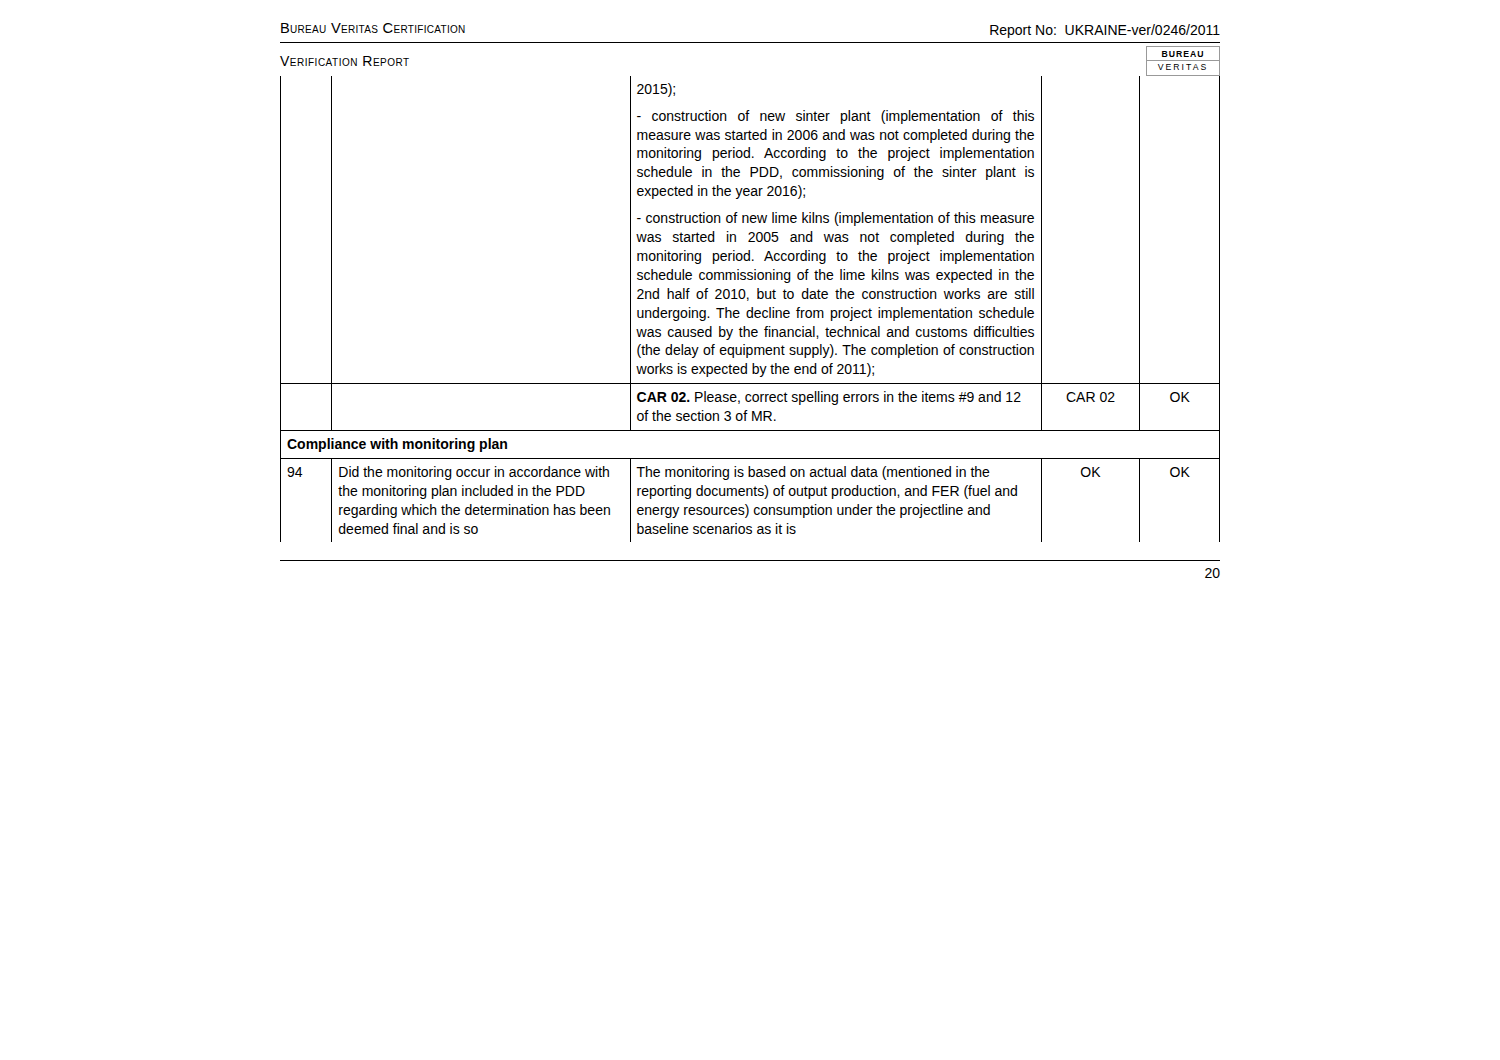Bureau Veritas Certification
Report No: UKRAINE-ver/0246/2011
Verification Report
BUREAU
VERITAS
| | | 2015); - construction of new sinter plant (implementation of this measure was started in 2006 and was not completed during the monitoring period. According to the project implementation schedule in the PDD, commissioning of the sinter plant is expected in the year 2016); - construction of new lime kilns (implementation of this measure was started in 2005 and was not completed during the monitoring period. According to the project implementation schedule commissioning of the lime kilns was expected in the 2nd half of 2010, but to date the construction works are still undergoing. The decline from project implementation schedule was caused by the financial, technical and customs difficulties (the delay of equipment supply). The completion of construction works is expected by the end of 2011); | | |
| | | CAR 02. Please, correct spelling errors in the items #9 and 12 of the section 3 of MR. | CAR 02 | OK |
| Compliance with monitoring plan |
| 94 | Did the monitoring occur in accordance with the monitoring plan included in the PDD regarding which the determination has been deemed final and is so | The monitoring is based on actual data (mentioned in the reporting documents) of output production, and FER (fuel and energy resources) consumption under the projectline and baseline scenarios as it is | OK | OK |
20